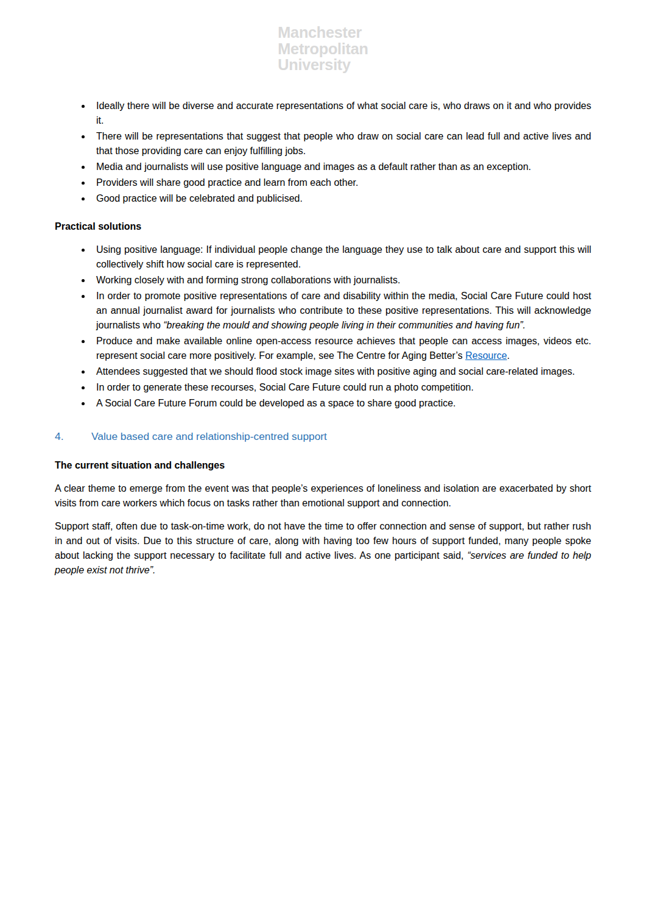Manchester
Metropolitan
University
Ideally there will be diverse and accurate representations of what social care is, who draws on it and who provides it.
There will be representations that suggest that people who draw on social care can lead full and active lives and that those providing care can enjoy fulfilling jobs.
Media and journalists will use positive language and images as a default rather than as an exception.
Providers will share good practice and learn from each other.
Good practice will be celebrated and publicised.
Practical solutions
Using positive language: If individual people change the language they use to talk about care and support this will collectively shift how social care is represented.
Working closely with and forming strong collaborations with journalists.
In order to promote positive representations of care and disability within the media, Social Care Future could host an annual journalist award for journalists who contribute to these positive representations. This will acknowledge journalists who “breaking the mould and showing people living in their communities and having fun”.
Produce and make available online open-access resource achieves that people can access images, videos etc. represent social care more positively. For example, see The Centre for Aging Better’s Resource.
Attendees suggested that we should flood stock image sites with positive aging and social care-related images.
In order to generate these recourses, Social Care Future could run a photo competition.
A Social Care Future Forum could be developed as a space to share good practice.
4. Value based care and relationship-centred support
The current situation and challenges
A clear theme to emerge from the event was that people’s experiences of loneliness and isolation are exacerbated by short visits from care workers which focus on tasks rather than emotional support and connection.
Support staff, often due to task-on-time work, do not have the time to offer connection and sense of support, but rather rush in and out of visits. Due to this structure of care, along with having too few hours of support funded, many people spoke about lacking the support necessary to facilitate full and active lives. As one participant said, “services are funded to help people exist not thrive”.